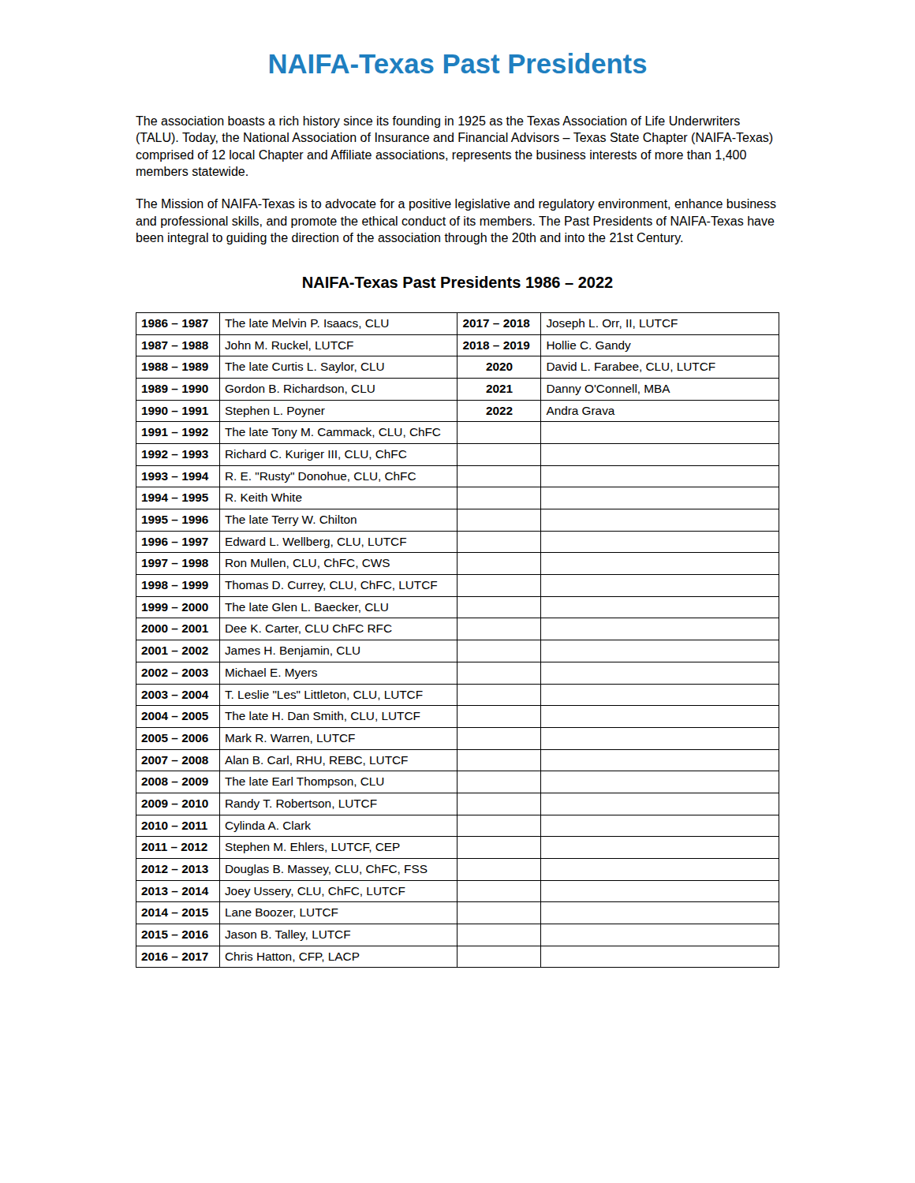NAIFA-Texas Past Presidents
The association boasts a rich history since its founding in 1925 as the Texas Association of Life Underwriters (TALU). Today, the National Association of Insurance and Financial Advisors – Texas State Chapter (NAIFA-Texas) comprised of 12 local Chapter and Affiliate associations, represents the business interests of more than 1,400 members statewide.
The Mission of NAIFA-Texas is to advocate for a positive legislative and regulatory environment, enhance business and professional skills, and promote the ethical conduct of its members. The Past Presidents of NAIFA-Texas have been integral to guiding the direction of the association through the 20th and into the 21st Century.
NAIFA-Texas Past Presidents 1986 – 2022
| 1986 – 1987 | The late Melvin P. Isaacs, CLU | 2017 – 2018 | Joseph L. Orr, II, LUTCF |
| 1987 – 1988 | John M. Ruckel, LUTCF | 2018 – 2019 | Hollie C. Gandy |
| 1988 – 1989 | The late Curtis L. Saylor, CLU | 2020 | David L. Farabee, CLU, LUTCF |
| 1989 – 1990 | Gordon B. Richardson, CLU | 2021 | Danny O'Connell, MBA |
| 1990 – 1991 | Stephen L. Poyner | 2022 | Andra Grava |
| 1991 – 1992 | The late Tony M. Cammack, CLU, ChFC | | |
| 1992 – 1993 | Richard C. Kuriger III, CLU, ChFC | | |
| 1993 – 1994 | R. E. "Rusty" Donohue, CLU, ChFC | | |
| 1994 – 1995 | R. Keith White | | |
| 1995 – 1996 | The late Terry W. Chilton | | |
| 1996 – 1997 | Edward L. Wellberg, CLU, LUTCF | | |
| 1997 – 1998 | Ron Mullen, CLU, ChFC, CWS | | |
| 1998 – 1999 | Thomas D. Currey, CLU, ChFC, LUTCF | | |
| 1999 – 2000 | The late Glen L. Baecker, CLU | | |
| 2000 – 2001 | Dee K. Carter, CLU ChFC RFC | | |
| 2001 – 2002 | James H. Benjamin, CLU | | |
| 2002 – 2003 | Michael E. Myers | | |
| 2003 – 2004 | T. Leslie "Les" Littleton, CLU, LUTCF | | |
| 2004 – 2005 | The late H. Dan Smith, CLU, LUTCF | | |
| 2005 – 2006 | Mark R. Warren, LUTCF | | |
| 2007 – 2008 | Alan B. Carl, RHU, REBC, LUTCF | | |
| 2008 – 2009 | The late Earl Thompson, CLU | | |
| 2009 – 2010 | Randy T. Robertson, LUTCF | | |
| 2010 – 2011 | Cylinda A. Clark | | |
| 2011 – 2012 | Stephen M. Ehlers, LUTCF, CEP | | |
| 2012 – 2013 | Douglas B. Massey, CLU, ChFC, FSS | | |
| 2013 – 2014 | Joey Ussery, CLU, ChFC, LUTCF | | |
| 2014 – 2015 | Lane Boozer, LUTCF | | |
| 2015 – 2016 | Jason B. Talley, LUTCF | | |
| 2016 – 2017 | Chris Hatton, CFP, LACP | | |